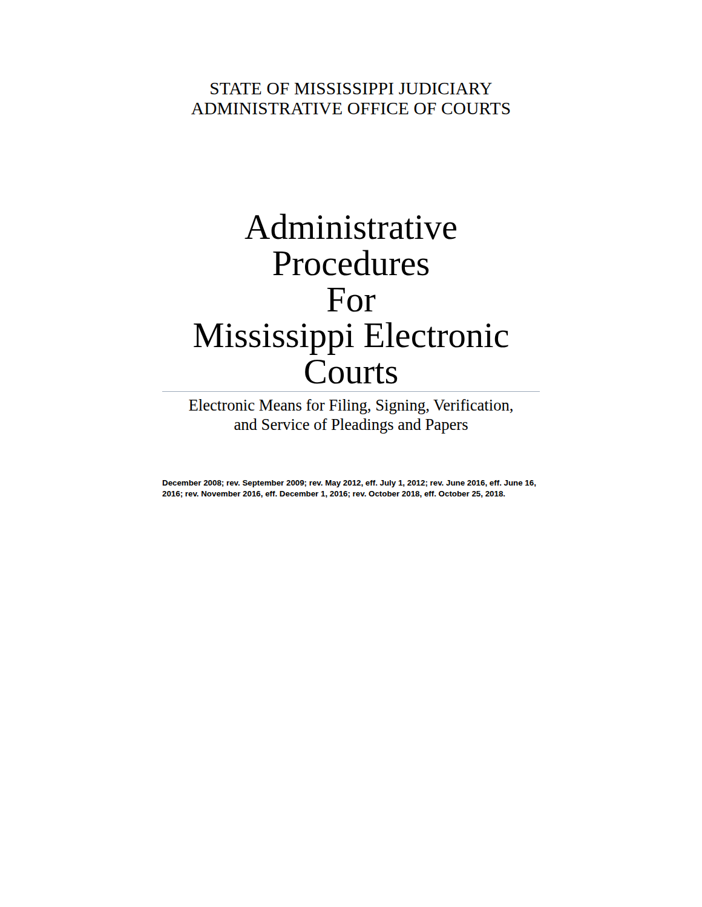STATE OF MISSISSIPPI JUDICIARY ADMINISTRATIVE OFFICE OF COURTS
Administrative Procedures For Mississippi Electronic Courts
Electronic Means for Filing, Signing, Verification, and Service of Pleadings and Papers
December 2008; rev. September 2009; rev. May 2012, eff. July 1, 2012; rev. June 2016, eff. June 16, 2016; rev. November 2016, eff. December 1, 2016; rev. October 2018, eff. October 25, 2018.